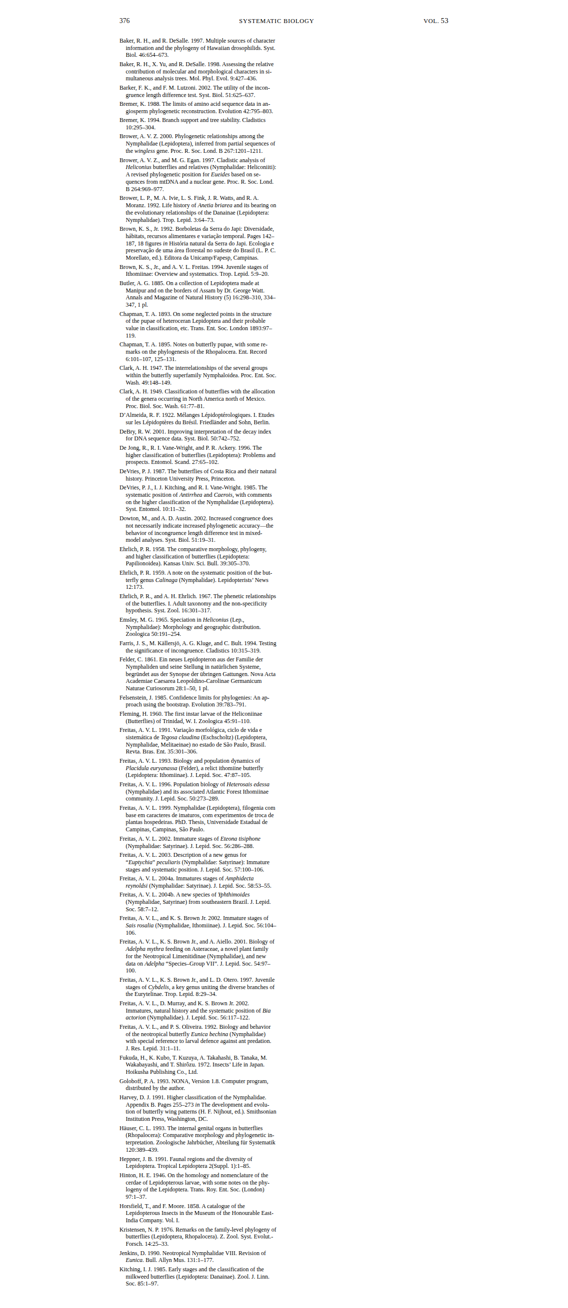376 Systematic Biology VOL. 53
Baker, R. H., and R. DeSalle. 1997. Multiple sources of character information and the phylogeny of Hawaiian drosophilids. Syst. Biol. 46:654–673.
Baker, R. H., X. Yu, and R. DeSalle. 1998. Assessing the relative contribution of molecular and morphological characters in simultaneous analysis trees. Mol. Phyl. Evol. 9:427–436.
Barker, F. K., and F. M. Lutzoni. 2002. The utility of the incongruence length difference test. Syst. Biol. 51:625–637.
Bremer, K. 1988. The limits of amino acid sequence data in angiosperm phylogenetic reconstruction. Evolution 42:795–803.
Bremer, K. 1994. Branch support and tree stability. Cladistics 10:295–304.
Brower, A. V. Z. 2000. Phylogenetic relationships among the Nymphalidae (Lepidoptera), inferred from partial sequences of the wingless gene. Proc. R. Soc. Lond. B 267:1201–1211.
Brower, A. V. Z., and M. G. Egan. 1997. Cladistic analysis of Heliconius butterflies and relatives (Nymphalidae: Heliconiiti): A revised phylogenetic position for Eueides based on sequences from mtDNA and a nuclear gene. Proc. R. Soc. Lond. B 264:969–977.
Brower, L. P., M. A. Ivie, L. S. Fink, J. R. Watts, and R. A. Moranz. 1992. Life history of Anetia briarea and its bearing on the evolutionary relationships of the Danainae (Lepidoptera: Nymphalidae). Trop. Lepid. 3:64–73.
Brown, K. S., Jr. 1992. Borboletas da Serra do Japi: Diversidade, hábitats, recursos alimentares e variação temporal. Pages 142–187, 18 figures in História natural da Serra do Japi. Ecologia e preservação de uma área florestal no sudeste do Brasil (L. P. C. Morellato, ed.). Editora da Unicamp/Fapesp, Campinas.
Brown, K. S., Jr., and A. V. L. Freitas. 1994. Juvenile stages of Ithomiinae: Overview and systematics. Trop. Lepid. 5:9–20.
Butler, A. G. 1885. On a collection of Lepidoptera made at Manipur and on the borders of Assam by Dr. George Watt. Annals and Magazine of Natural History (5) 16:298–310, 334–347, 1 pl.
Chapman, T. A. 1893. On some neglected points in the structure of the pupae of heteroceran Lepidoptera and their probable value in classification, etc. Trans. Ent. Soc. London 1893:97–119.
Chapman, T. A. 1895. Notes on butterfly pupae, with some remarks on the phylogenesis of the Rhopalocera. Ent. Record 6:101–107, 125–131.
Clark, A. H. 1947. The interrelationships of the several groups within the butterfly superfamily Nymphaloidea. Proc. Ent. Soc. Wash. 49:148–149.
Clark, A. H. 1949. Classification of butterflies with the allocation of the genera occurring in North America north of Mexico. Proc. Biol. Soc. Wash. 61:77–81.
D’Almeida, R. F. 1922. Mélanges Lépidoptérologiques. I. Etudes sur les Lépidoptères du Brésil. Friedländer and Sohn, Berlin.
DeBry, R. W. 2001. Improving interpretation of the decay index for DNA sequence data. Syst. Biol. 50:742–752.
De Jong, R., R. I. Vane-Wright, and P. R. Ackery. 1996. The higher classification of butterflies (Lepidoptera): Problems and prospects. Entomol. Scand. 27:65–102.
DeVries, P. J. 1987. The butterflies of Costa Rica and their natural history. Princeton University Press, Princeton.
DeVries, P. J., I. J. Kitching, and R. I. Vane-Wright. 1985. The systematic position of Antirrhea and Caerois, with comments on the higher classification of the Nymphalidae (Lepidoptera). Syst. Entomol. 10:11–32.
Dowton, M., and A. D. Austin. 2002. Increased congruence does not necessarily indicate increased phylogenetic accuracy—the behavior of incongruence length difference test in mixed-model analyses. Syst. Biol. 51:19–31.
Ehrlich, P. R. 1958. The comparative morphology, phylogeny, and higher classification of butterflies (Lepidoptera: Papilionoidea). Kansas Univ. Sci. Bull. 39:305–370.
Ehrlich, P. R. 1959. A note on the systematic position of the butterfly genus Calinaga (Nymphalidae). Lepidopterists’ News 12:173.
Ehrlich, P. R., and A. H. Ehrlich. 1967. The phenetic relationships of the butterflies. I. Adult taxonomy and the non-specificity hypothesis. Syst. Zool. 16:301–317.
Emsley, M. G. 1965. Speciation in Heliconius (Lep., Nymphalidae): Morphology and geographic distribution. Zoologica 50:191–254.
Farris, J. S., M. Källersjö, A. G. Kluge, and C. Bult. 1994. Testing the significance of incongruence. Cladistics 10:315–319.
Felder, C. 1861. Ein neues Lepidopteron aus der Familie der Nymphaliden und seine Stellung in natürlichen Systeme, begründet aus der Synopse der übringen Gattungen. Nova Acta Academiae Caesarea Leopoldino-Carolinae Germanicum Naturae Curiosorum 28:1–50, 1 pl.
Felsenstein, J. 1985. Confidence limits for phylogenies: An approach using the bootstrap. Evolution 39:783–791.
Fleming, H. 1960. The first instar larvae of the Heliconiinae (Butterflies) of Trinidad, W. I. Zoologica 45:91–110.
Freitas, A. V. L. 1991. Variação morfológica, ciclo de vida e sistemática de Tegosa claudina (Eschscholtz) (Lepidoptera, Nymphalidae, Melitaeinae) no estado de São Paulo, Brasil. Revta. Bras. Ent. 35:301–306.
Freitas, A. V. L. 1993. Biology and population dynamics of Placidula euryanassa (Felder), a relict ithomiine butterfly (Lepidoptera: Ithomiinae). J. Lepid. Soc. 47:87–105.
Freitas, A. V. L. 1996. Population biology of Heterosais edessa (Nymphalidae) and its associated Atlantic Forest Ithomiinae community. J. Lepid. Soc. 50:273–289.
Freitas, A. V. L. 1999. Nymphalidae (Lepidoptera), filogenia com base em caracteres de imaturos, com experimentos de troca de plantas hospedeiras. PhD. Thesis, Universidade Estadual de Campinas, Campinas, São Paulo.
Freitas, A. V. L. 2002. Immature stages of Eteona tisiphone (Nymphalidae: Satyrinae). J. Lepid. Soc. 56:286–288.
Freitas, A. V. L. 2003. Description of a new genus for “Euptychia” peculiaris (Nymphalidae: Satyrinae): Immature stages and systematic position. J. Lepid. Soc. 57:100–106.
Freitas, A. V. L. 2004a. Immatures stages of Amphidecta reynoldsi (Nymphalidae: Satyrinae). J. Lepid. Soc. 58:53–55.
Freitas, A. V. L. 2004b. A new species of Yphthimoides (Nymphalidae, Satyrinae) from southeastern Brazil. J. Lepid. Soc. 58:7–12.
Freitas, A. V. L., and K. S. Brown Jr. 2002. Immature stages of Sais rosalia (Nymphalidae, Ithomiinae). J. Lepid. Soc. 56:104–106.
Freitas, A. V. L., K. S. Brown Jr., and A. Aiello. 2001. Biology of Adelpha mythra feeding on Asteraceae, a novel plant family for the Neotropical Limenitidinae (Nymphalidae), and new data on Adelpha “Species–Group VII”. J. Lepid. Soc. 54:97–100.
Freitas, A. V. L., K. S. Brown Jr., and L. D. Otero. 1997. Juvenile stages of Cybdelis, a key genus uniting the diverse branches of the Eurytelinae. Trop. Lepid. 8:29–34.
Freitas, A. V. L., D. Murray, and K. S. Brown Jr. 2002. Immatures, natural history and the systematic position of Bia actorion (Nymphalidae). J. Lepid. Soc. 56:117–122.
Freitas, A. V. L., and P. S. Oliveira. 1992. Biology and behavior of the neotropical butterfly Eunica bechina (Nymphalidae) with special reference to larval defence against ant predation. J. Res. Lepid. 31:1–11.
Fukuda, H., K. Kubo, T. Kuzuya, A. Takahashi, B. Tanaka, M. Wakabayashi, and T. Shirôzu. 1972. Insects’ Life in Japan. Hoikusha Publishing Co., Ltd.
Goloboff, P. A. 1993. NONA, Version 1.8. Computer program, distributed by the author.
Harvey, D. J. 1991. Higher classification of the Nymphalidae. Appendix B. Pages 255–273 in The development and evolution of butterfly wing patterns (H. F. Nijhout, ed.). Smithsonian Institution Press, Washington, DC.
Häuser, C. L. 1993. The internal genital organs in butterflies (Rhopalocera): Comparative morphology and phylogenetic interpretation. Zoologische Jahrbücher, Abteilung für Systematik 120:389–439.
Heppner, J. B. 1991. Faunal regions and the diversity of Lepidoptera. Tropical Lepidoptera 2(Suppl. 1):1–85.
Hinton, H. E. 1946. On the homology and nomenclature of the cerdae of Lepidopterous larvae, with some notes on the phylogeny of the Lepidoptera. Trans. Roy. Ent. Soc. (London) 97:1–37.
Horsfield, T., and F. Moore. 1858. A catalogue of the Lepidopterous Insects in the Museum of the Honourable East-India Company. Vol. I.
Kristensen, N. P. 1976. Remarks on the family-level phylogeny of butterflies (Lepidoptera, Rhopalocera). Z. Zool. Syst. Evolut.-Forsch. 14:25–33.
Jenkins, D. 1990. Neotropical Nymphalidae VIII. Revision of Eunica. Bull. Allyn Mus. 131:1–177.
Kitching, I. J. 1985. Early stages and the classification of the milkweed butterflies (Lepidoptera: Danainae). Zool. J. Linn. Soc. 85:1–97.